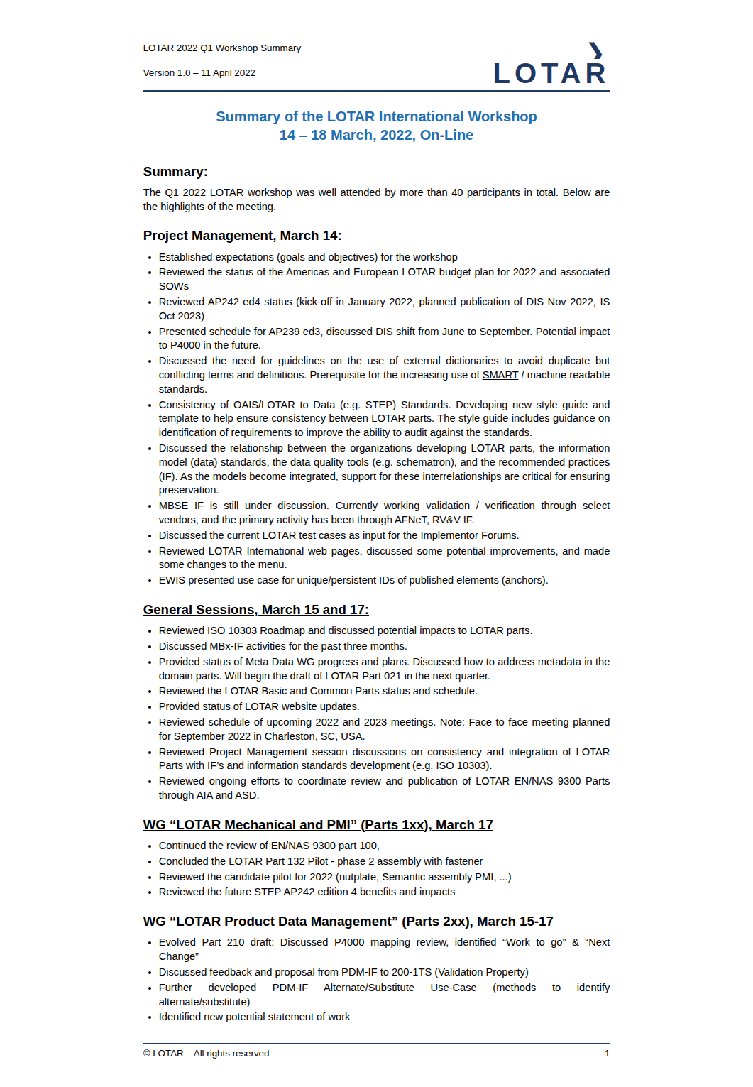LOTAR 2022 Q1 Workshop Summary
Version 1.0 – 11 April 2022
❯ LOTAR
Summary of the LOTAR International Workshop
14 – 18 March, 2022, On-Line
Summary:
The Q1 2022 LOTAR workshop was well attended by more than 40 participants in total. Below are the highlights of the meeting.
Project Management, March 14:
Established expectations (goals and objectives) for the workshop
Reviewed the status of the Americas and European LOTAR budget plan for 2022 and associated SOWs
Reviewed AP242 ed4 status (kick-off in January 2022, planned publication of DIS Nov 2022, IS Oct 2023)
Presented schedule for AP239 ed3, discussed DIS shift from June to September. Potential impact to P4000 in the future.
Discussed the need for guidelines on the use of external dictionaries to avoid duplicate but conflicting terms and definitions. Prerequisite for the increasing use of SMART / machine readable standards.
Consistency of OAIS/LOTAR to Data (e.g. STEP) Standards. Developing new style guide and template to help ensure consistency between LOTAR parts. The style guide includes guidance on identification of requirements to improve the ability to audit against the standards.
Discussed the relationship between the organizations developing LOTAR parts, the information model (data) standards, the data quality tools (e.g. schematron), and the recommended practices (IF). As the models become integrated, support for these interrelationships are critical for ensuring preservation.
MBSE IF is still under discussion. Currently working validation / verification through select vendors, and the primary activity has been through AFNeT, RV&V IF.
Discussed the current LOTAR test cases as input for the Implementor Forums.
Reviewed LOTAR International web pages, discussed some potential improvements, and made some changes to the menu.
EWIS presented use case for unique/persistent IDs of published elements (anchors).
General Sessions, March 15 and 17:
Reviewed ISO 10303 Roadmap and discussed potential impacts to LOTAR parts.
Discussed MBx-IF activities for the past three months.
Provided status of Meta Data WG progress and plans. Discussed how to address metadata in the domain parts. Will begin the draft of LOTAR Part 021 in the next quarter.
Reviewed the LOTAR Basic and Common Parts status and schedule.
Provided status of LOTAR website updates.
Reviewed schedule of upcoming 2022 and 2023 meetings. Note: Face to face meeting planned for September 2022 in Charleston, SC, USA.
Reviewed Project Management session discussions on consistency and integration of LOTAR Parts with IF’s and information standards development (e.g. ISO 10303).
Reviewed ongoing efforts to coordinate review and publication of LOTAR EN/NAS 9300 Parts through AIA and ASD.
WG “LOTAR Mechanical and PMI” (Parts 1xx), March 17
Continued the review of EN/NAS 9300 part 100,
Concluded the LOTAR Part 132 Pilot - phase 2 assembly with fastener
Reviewed the candidate pilot for 2022 (nutplate, Semantic assembly PMI, ...)
Reviewed the future STEP AP242 edition 4 benefits and impacts
WG “LOTAR Product Data Management” (Parts 2xx), March 15-17
Evolved Part 210 draft: Discussed P4000 mapping review, identified “Work to go” & “Next Change”
Discussed feedback and proposal from PDM-IF to 200-1TS (Validation Property)
Further developed PDM-IF Alternate/Substitute Use-Case (methods to identify alternate/substitute)
Identified new potential statement of work
© LOTAR – All rights reserved 1